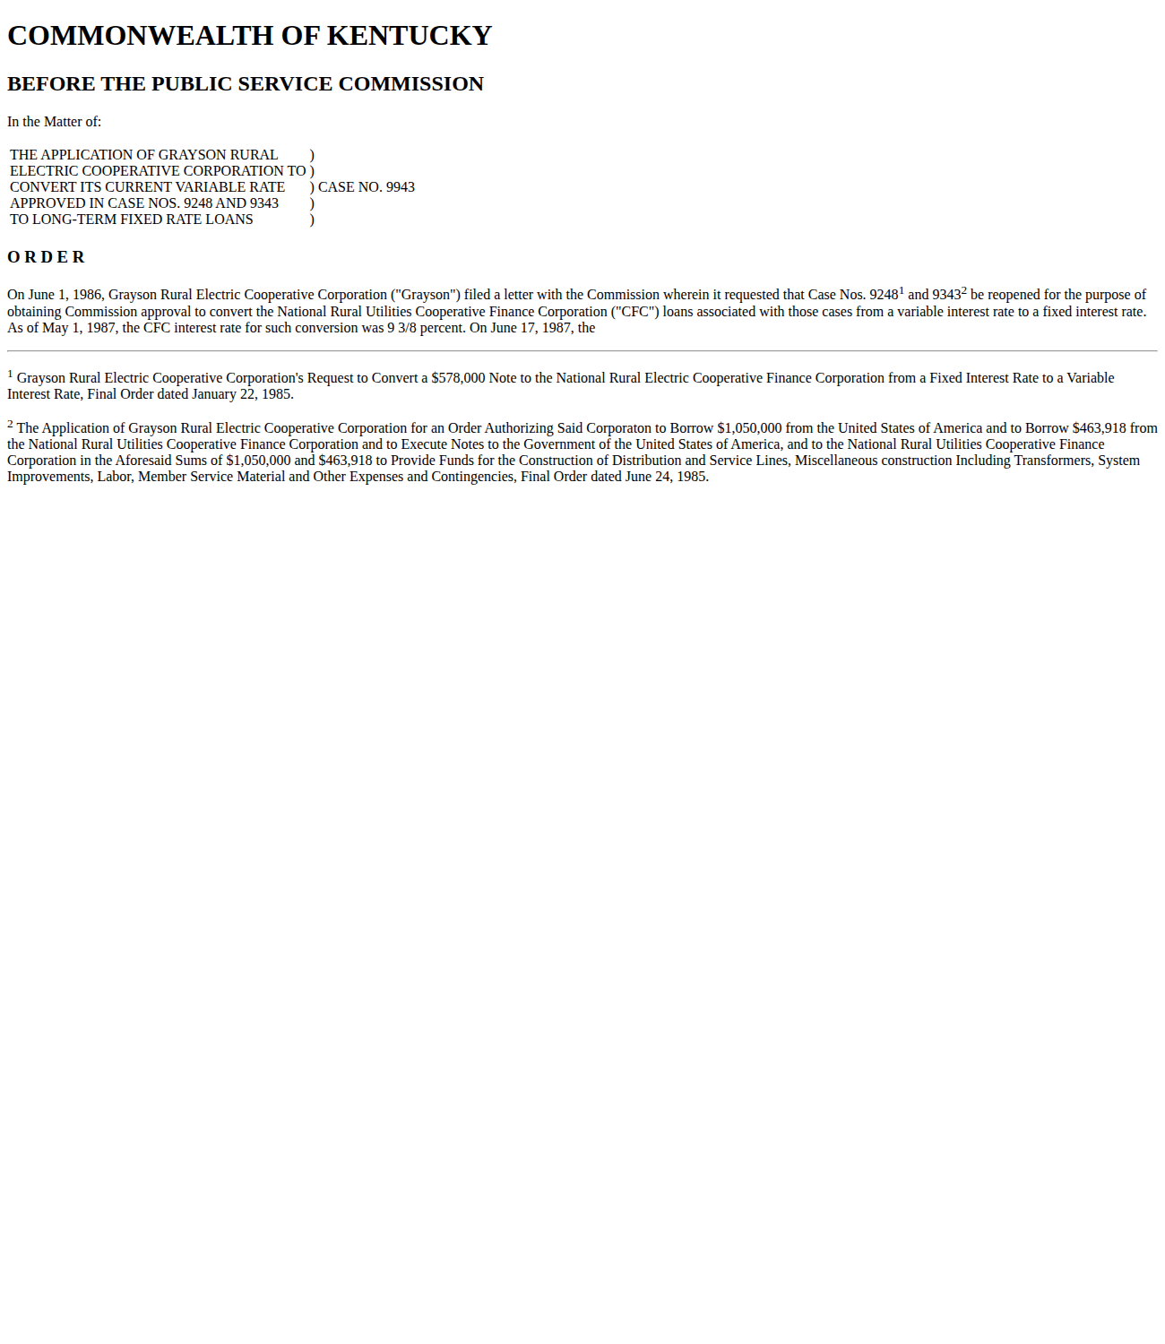COMMONWEALTH OF KENTUCKY
BEFORE THE PUBLIC SERVICE COMMISSION
In the Matter of:
| THE APPLICATION OF GRAYSON RURAL ELECTRIC COOPERATIVE CORPORATION TO CONVERT ITS CURRENT VARIABLE RATE APPROVED IN CASE NOS. 9248 AND 9343 TO LONG-TERM FIXED RATE LOANS | ) ) ) ) ) | CASE NO. 9943 |
O R D E R
On June 1, 1986, Grayson Rural Electric Cooperative Corporation ("Grayson") filed a letter with the Commission wherein it requested that Case Nos. 92481 and 93432 be reopened for the purpose of obtaining Commission approval to convert the National Rural Utilities Cooperative Finance Corporation ("CFC") loans associated with those cases from a variable interest rate to a fixed interest rate. As of May 1, 1987, the CFC interest rate for such conversion was 9 3/8 percent. On June 17, 1987, the
1 Grayson Rural Electric Cooperative Corporation's Request to Convert a $578,000 Note to the National Rural Electric Cooperative Finance Corporation from a Fixed Interest Rate to a Variable Interest Rate, Final Order dated January 22, 1985.
2 The Application of Grayson Rural Electric Cooperative Corporation for an Order Authorizing Said Corporaton to Borrow $1,050,000 from the United States of America and to Borrow $463,918 from the National Rural Utilities Cooperative Finance Corporation and to Execute Notes to the Government of the United States of America, and to the National Rural Utilities Cooperative Finance Corporation in the Aforesaid Sums of $1,050,000 and $463,918 to Provide Funds for the Construction of Distribution and Service Lines, Miscellaneous construction Including Transformers, System Improvements, Labor, Member Service Material and Other Expenses and Contingencies, Final Order dated June 24, 1985.